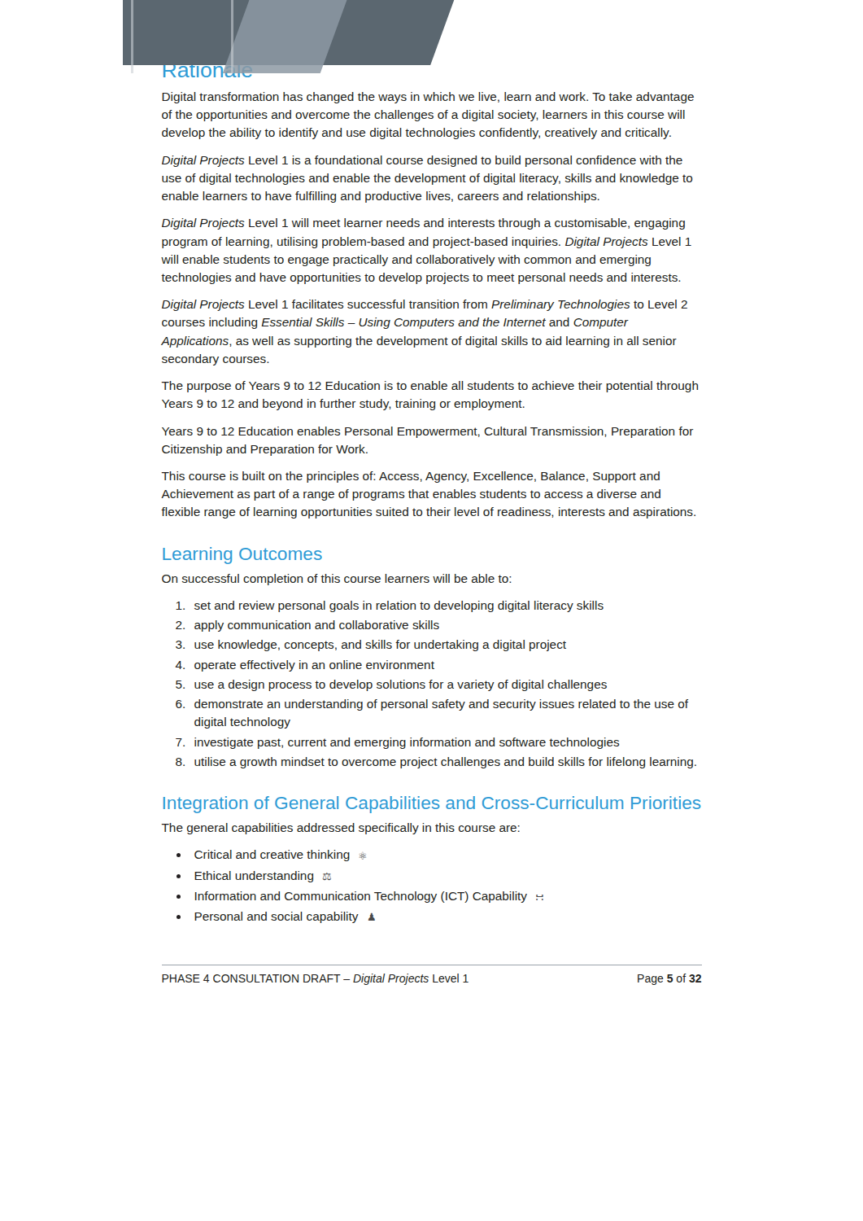Rationale
Digital transformation has changed the ways in which we live, learn and work. To take advantage of the opportunities and overcome the challenges of a digital society, learners in this course will develop the ability to identify and use digital technologies confidently, creatively and critically.
Digital Projects Level 1 is a foundational course designed to build personal confidence with the use of digital technologies and enable the development of digital literacy, skills and knowledge to enable learners to have fulfilling and productive lives, careers and relationships.
Digital Projects Level 1 will meet learner needs and interests through a customisable, engaging program of learning, utilising problem-based and project-based inquiries. Digital Projects Level 1 will enable students to engage practically and collaboratively with common and emerging technologies and have opportunities to develop projects to meet personal needs and interests.
Digital Projects Level 1 facilitates successful transition from Preliminary Technologies to Level 2 courses including Essential Skills – Using Computers and the Internet and Computer Applications, as well as supporting the development of digital skills to aid learning in all senior secondary courses.
The purpose of Years 9 to 12 Education is to enable all students to achieve their potential through Years 9 to 12 and beyond in further study, training or employment.
Years 9 to 12 Education enables Personal Empowerment, Cultural Transmission, Preparation for Citizenship and Preparation for Work.
This course is built on the principles of: Access, Agency, Excellence, Balance, Support and Achievement as part of a range of programs that enables students to access a diverse and flexible range of learning opportunities suited to their level of readiness, interests and aspirations.
Learning Outcomes
On successful completion of this course learners will be able to:
set and review personal goals in relation to developing digital literacy skills
apply communication and collaborative skills
use knowledge, concepts, and skills for undertaking a digital project
operate effectively in an online environment
use a design process to develop solutions for a variety of digital challenges
demonstrate an understanding of personal safety and security issues related to the use of digital technology
investigate past, current and emerging information and software technologies
utilise a growth mindset to overcome project challenges and build skills for lifelong learning.
Integration of General Capabilities and Cross-Curriculum Priorities
The general capabilities addressed specifically in this course are:
Critical and creative thinking ⚛
Ethical understanding ⚖
Information and Communication Technology (ICT) Capability ∺
Personal and social capability ♟
PHASE 4 CONSULTATION DRAFT – Digital Projects Level 1
Page 5 of 32